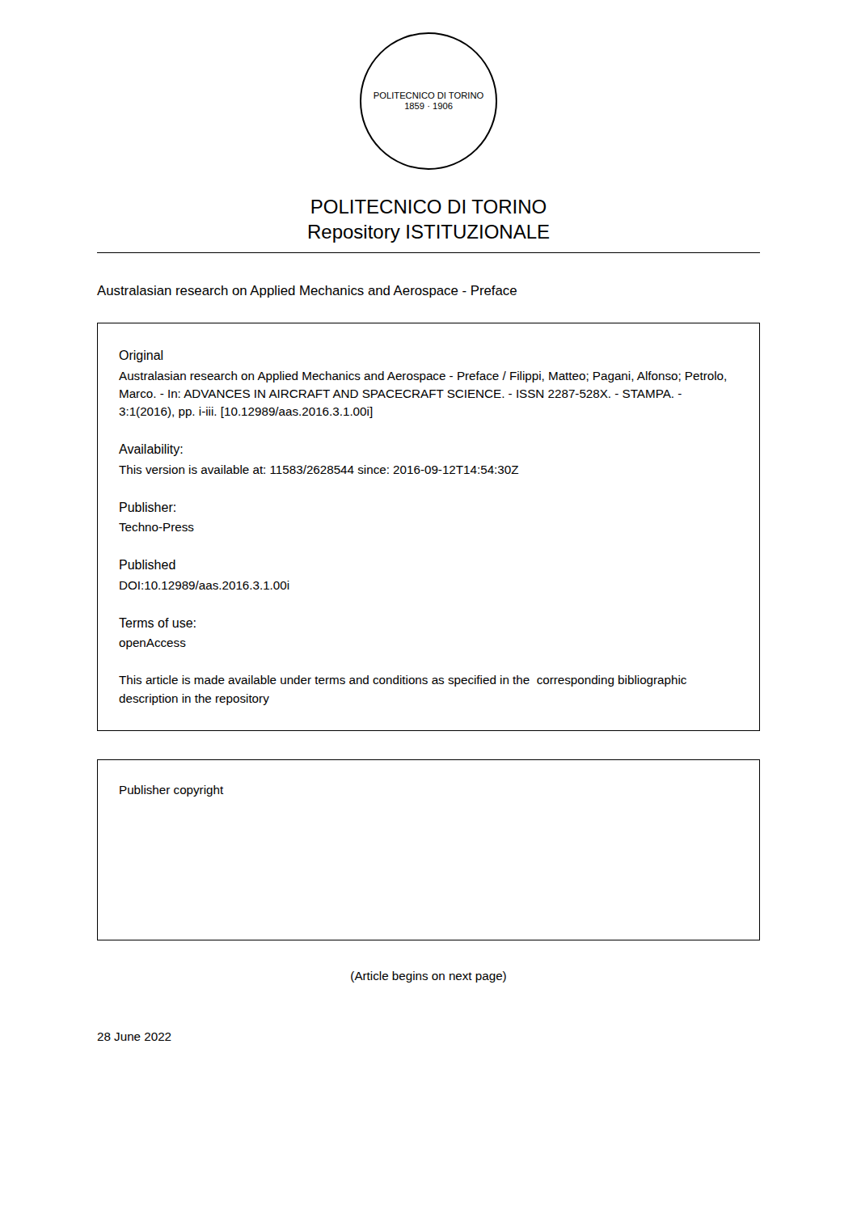POLITECNICO DI TORINO
1859 · 1906
POLITECNICO DI TORINO Repository ISTITUZIONALE
Australasian research on Applied Mechanics and Aerospace - Preface
Original
Australasian research on Applied Mechanics and Aerospace - Preface / Filippi, Matteo; Pagani, Alfonso; Petrolo, Marco. - In: ADVANCES IN AIRCRAFT AND SPACECRAFT SCIENCE. - ISSN 2287-528X. - STAMPA. - 3:1(2016), pp. i-iii. [10.12989/aas.2016.3.1.00i]
Availability:
This version is available at: 11583/2628544 since: 2016-09-12T14:54:30Z
Publisher:
Techno-Press
Published
DOI:10.12989/aas.2016.3.1.00i
Terms of use:
openAccess
This article is made available under terms and conditions as specified in the corresponding bibliographic description in the repository
Publisher copyright
(Article begins on next page)
28 June 2022